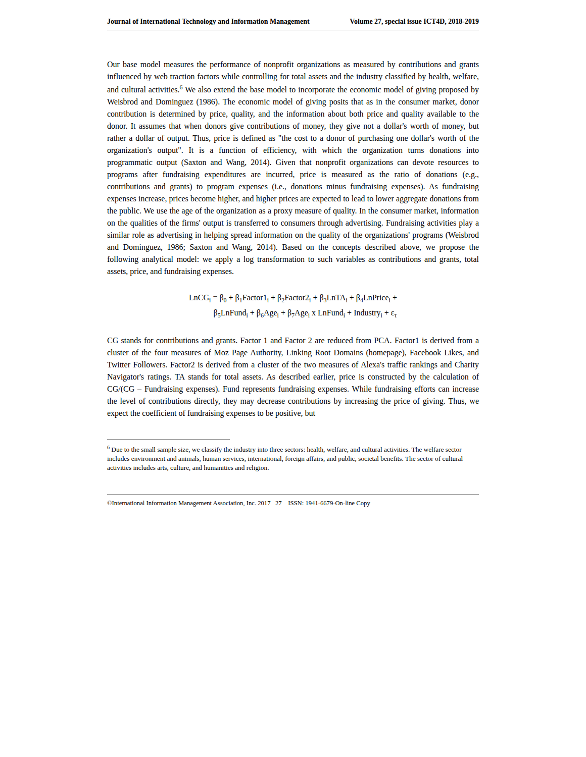Journal of International Technology and Information Management Volume 27, special issue ICT4D, 2018-2019
Our base model measures the performance of nonprofit organizations as measured by contributions and grants influenced by web traction factors while controlling for total assets and the industry classified by health, welfare, and cultural activities.6 We also extend the base model to incorporate the economic model of giving proposed by Weisbrod and Dominguez (1986). The economic model of giving posits that as in the consumer market, donor contribution is determined by price, quality, and the information about both price and quality available to the donor. It assumes that when donors give contributions of money, they give not a dollar's worth of money, but rather a dollar of output. Thus, price is defined as "the cost to a donor of purchasing one dollar's worth of the organization's output". It is a function of efficiency, with which the organization turns donations into programmatic output (Saxton and Wang, 2014). Given that nonprofit organizations can devote resources to programs after fundraising expenditures are incurred, price is measured as the ratio of donations (e.g., contributions and grants) to program expenses (i.e., donations minus fundraising expenses). As fundraising expenses increase, prices become higher, and higher prices are expected to lead to lower aggregate donations from the public. We use the age of the organization as a proxy measure of quality. In the consumer market, information on the qualities of the firms' output is transferred to consumers through advertising. Fundraising activities play a similar role as advertising in helping spread information on the quality of the organizations' programs (Weisbrod and Dominguez, 1986; Saxton and Wang, 2014). Based on the concepts described above, we propose the following analytical model: we apply a log transformation to such variables as contributions and grants, total assets, price, and fundraising expenses.
LnCGi = β0 + β1Factor1i + β2Factor2i + β3LnTAi + β4LnPricei + β5LnFundi + β6Agei + β7Agei x LnFundi + Industryi + ετ
CG stands for contributions and grants. Factor 1 and Factor 2 are reduced from PCA. Factor1 is derived from a cluster of the four measures of Moz Page Authority, Linking Root Domains (homepage), Facebook Likes, and Twitter Followers. Factor2 is derived from a cluster of the two measures of Alexa's traffic rankings and Charity Navigator's ratings. TA stands for total assets. As described earlier, price is constructed by the calculation of CG/(CG – Fundraising expenses). Fund represents fundraising expenses. While fundraising efforts can increase the level of contributions directly, they may decrease contributions by increasing the price of giving. Thus, we expect the coefficient of fundraising expenses to be positive, but
6 Due to the small sample size, we classify the industry into three sectors: health, welfare, and cultural activities. The welfare sector includes environment and animals, human services, international, foreign affairs, and public, societal benefits. The sector of cultural activities includes arts, culture, and humanities and religion.
©International Information Management Association, Inc. 2017 27 ISSN: 1941-6679-On-line Copy